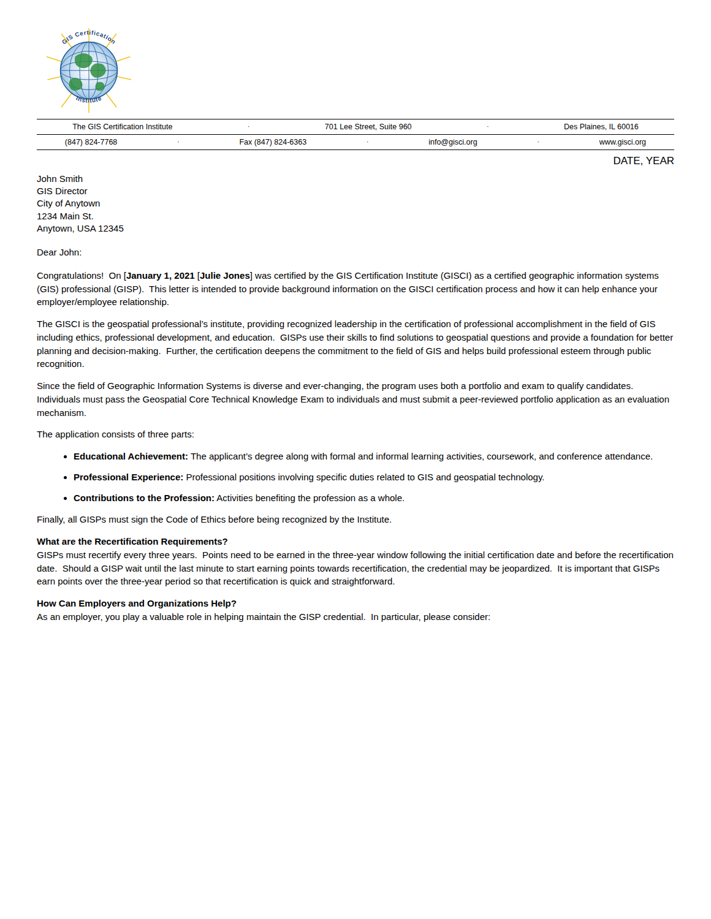GIS Certification Institute
The GIS Certification Institute · 701 Lee Street, Suite 960 · Des Plaines, IL 60016
(847) 824-7768 · Fax (847) 824-6363 · info@gisci.org · www.gisci.org
DATE, YEAR
John Smith
GIS Director
City of Anytown
1234 Main St.
Anytown, USA 12345
Dear John:
Congratulations! On [January 1, 2021 [Julie Jones] was certified by the GIS Certification Institute (GISCI) as a certified geographic information systems (GIS) professional (GISP). This letter is intended to provide background information on the GISCI certification process and how it can help enhance your employer/employee relationship.
The GISCI is the geospatial professional’s institute, providing recognized leadership in the certification of professional accomplishment in the field of GIS including ethics, professional development, and education. GISPs use their skills to find solutions to geospatial questions and provide a foundation for better planning and decision-making. Further, the certification deepens the commitment to the field of GIS and helps build professional esteem through public recognition.
Since the field of Geographic Information Systems is diverse and ever-changing, the program uses both a portfolio and exam to qualify candidates. Individuals must pass the Geospatial Core Technical Knowledge Exam to individuals and must submit a peer-reviewed portfolio application as an evaluation mechanism.
The application consists of three parts:
Educational Achievement: The applicant’s degree along with formal and informal learning activities, coursework, and conference attendance.
Professional Experience: Professional positions involving specific duties related to GIS and geospatial technology.
Contributions to the Profession: Activities benefiting the profession as a whole.
Finally, all GISPs must sign the Code of Ethics before being recognized by the Institute.
What are the Recertification Requirements?
GISPs must recertify every three years. Points need to be earned in the three-year window following the initial certification date and before the recertification date. Should a GISP wait until the last minute to start earning points towards recertification, the credential may be jeopardized. It is important that GISPs earn points over the three-year period so that recertification is quick and straightforward.
How Can Employers and Organizations Help?
As an employer, you play a valuable role in helping maintain the GISP credential. In particular, please consider: